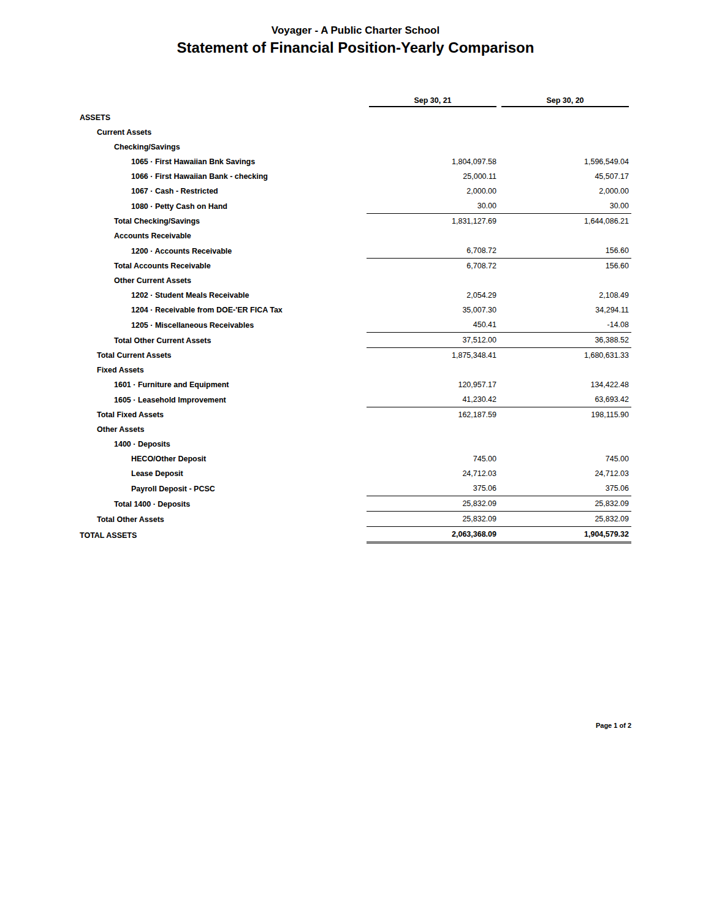Voyager - A Public Charter School
Statement of Financial Position-Yearly Comparison
| | Sep 30, 21 | Sep 30, 20 |
| --- | --- | --- |
| ASSETS | | |
| Current Assets | | |
| Checking/Savings | | |
| 1065 · First Hawaiian Bnk Savings | 1,804,097.58 | 1,596,549.04 |
| 1066 · First Hawaiian Bank - checking | 25,000.11 | 45,507.17 |
| 1067 · Cash - Restricted | 2,000.00 | 2,000.00 |
| 1080 · Petty Cash on Hand | 30.00 | 30.00 |
| Total Checking/Savings | 1,831,127.69 | 1,644,086.21 |
| Accounts Receivable | | |
| 1200 · Accounts Receivable | 6,708.72 | 156.60 |
| Total Accounts Receivable | 6,708.72 | 156.60 |
| Other Current Assets | | |
| 1202 · Student Meals Receivable | 2,054.29 | 2,108.49 |
| 1204 · Receivable from DOE-'ER FICA Tax | 35,007.30 | 34,294.11 |
| 1205 · Miscellaneous Receivables | 450.41 | -14.08 |
| Total Other Current Assets | 37,512.00 | 36,388.52 |
| Total Current Assets | 1,875,348.41 | 1,680,631.33 |
| Fixed Assets | | |
| 1601 · Furniture and Equipment | 120,957.17 | 134,422.48 |
| 1605 · Leasehold Improvement | 41,230.42 | 63,693.42 |
| Total Fixed Assets | 162,187.59 | 198,115.90 |
| Other Assets | | |
| 1400 · Deposits | | |
| HECO/Other Deposit | 745.00 | 745.00 |
| Lease Deposit | 24,712.03 | 24,712.03 |
| Payroll Deposit - PCSC | 375.06 | 375.06 |
| Total 1400 · Deposits | 25,832.09 | 25,832.09 |
| Total Other Assets | 25,832.09 | 25,832.09 |
| TOTAL ASSETS | 2,063,368.09 | 1,904,579.32 |
Page 1 of 2